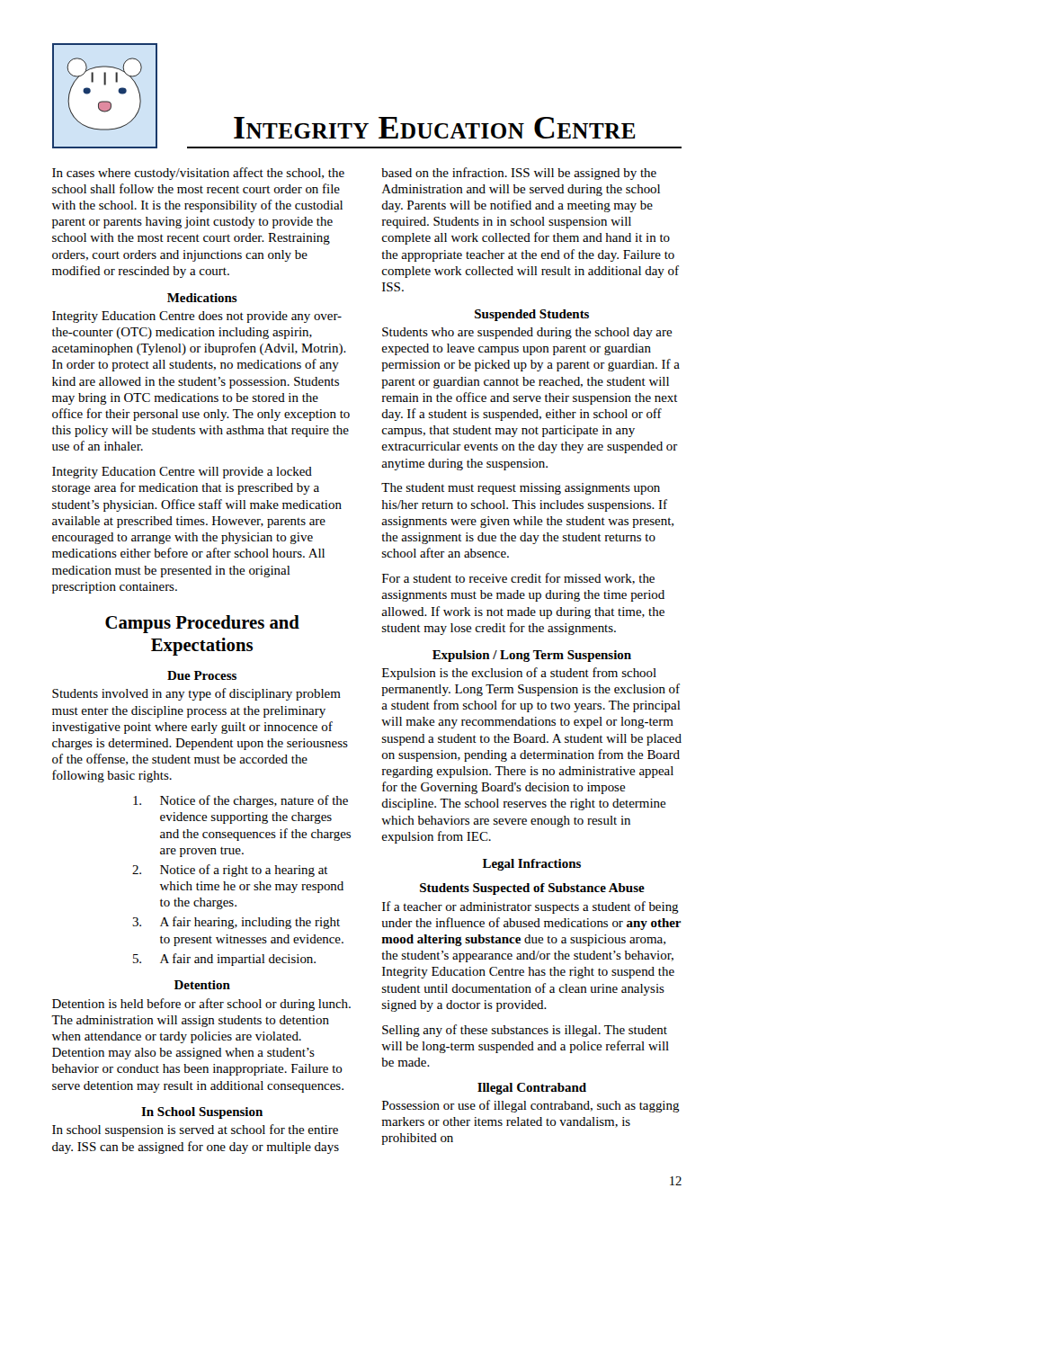Integrity Education Centre
In cases where custody/visitation affect the school, the school shall follow the most recent court order on file with the school. It is the responsibility of the custodial parent or parents having joint custody to provide the school with the most recent court order. Restraining orders, court orders and injunctions can only be modified or rescinded by a court.
Medications
Integrity Education Centre does not provide any over-the-counter (OTC) medication including aspirin, acetaminophen (Tylenol) or ibuprofen (Advil, Motrin). In order to protect all students, no medications of any kind are allowed in the student’s possession. Students may bring in OTC medications to be stored in the office for their personal use only. The only exception to this policy will be students with asthma that require the use of an inhaler.
Integrity Education Centre will provide a locked storage area for medication that is prescribed by a student’s physician. Office staff will make medication available at prescribed times. However, parents are encouraged to arrange with the physician to give medications either before or after school hours. All medication must be presented in the original prescription containers.
Campus Procedures and Expectations
Due Process
Students involved in any type of disciplinary problem must enter the discipline process at the preliminary investigative point where early guilt or innocence of charges is determined. Dependent upon the seriousness of the offense, the student must be accorded the following basic rights.
1. Notice of the charges, nature of the evidence supporting the charges and the consequences if the charges are proven true.
2. Notice of a right to a hearing at which time he or she may respond to the charges.
3. A fair hearing, including the right to present witnesses and evidence.
5. A fair and impartial decision.
Detention
Detention is held before or after school or during lunch. The administration will assign students to detention when attendance or tardy policies are violated. Detention may also be assigned when a student’s behavior or conduct has been inappropriate. Failure to serve detention may result in additional consequences.
In School Suspension
In school suspension is served at school for the entire day. ISS can be assigned for one day or multiple days based on the infraction. ISS will be assigned by the Administration and will be served during the school day. Parents will be notified and a meeting may be required. Students in in school suspension will complete all work collected for them and hand it in to the appropriate teacher at the end of the day. Failure to complete work collected will result in additional day of ISS.
Suspended Students
Students who are suspended during the school day are expected to leave campus upon parent or guardian permission or be picked up by a parent or guardian. If a parent or guardian cannot be reached, the student will remain in the office and serve their suspension the next day. If a student is suspended, either in school or off campus, that student may not participate in any extracurricular events on the day they are suspended or anytime during the suspension.
The student must request missing assignments upon his/her return to school. This includes suspensions. If assignments were given while the student was present, the assignment is due the day the student returns to school after an absence.
For a student to receive credit for missed work, the assignments must be made up during the time period allowed. If work is not made up during that time, the student may lose credit for the assignments.
Expulsion / Long Term Suspension
Expulsion is the exclusion of a student from school permanently. Long Term Suspension is the exclusion of a student from school for up to two years. The principal will make any recommendations to expel or long-term suspend a student to the Board. A student will be placed on suspension, pending a determination from the Board regarding expulsion. There is no administrative appeal for the Governing Board's decision to impose discipline. The school reserves the right to determine which behaviors are severe enough to result in expulsion from IEC.
Legal Infractions
Students Suspected of Substance Abuse
If a teacher or administrator suspects a student of being under the influence of abused medications or any other mood altering substance due to a suspicious aroma, the student’s appearance and/or the student’s behavior, Integrity Education Centre has the right to suspend the student until documentation of a clean urine analysis signed by a doctor is provided.
Selling any of these substances is illegal. The student will be long-term suspended and a police referral will be made.
Illegal Contraband
Possession or use of illegal contraband, such as tagging markers or other items related to vandalism, is prohibited on
12